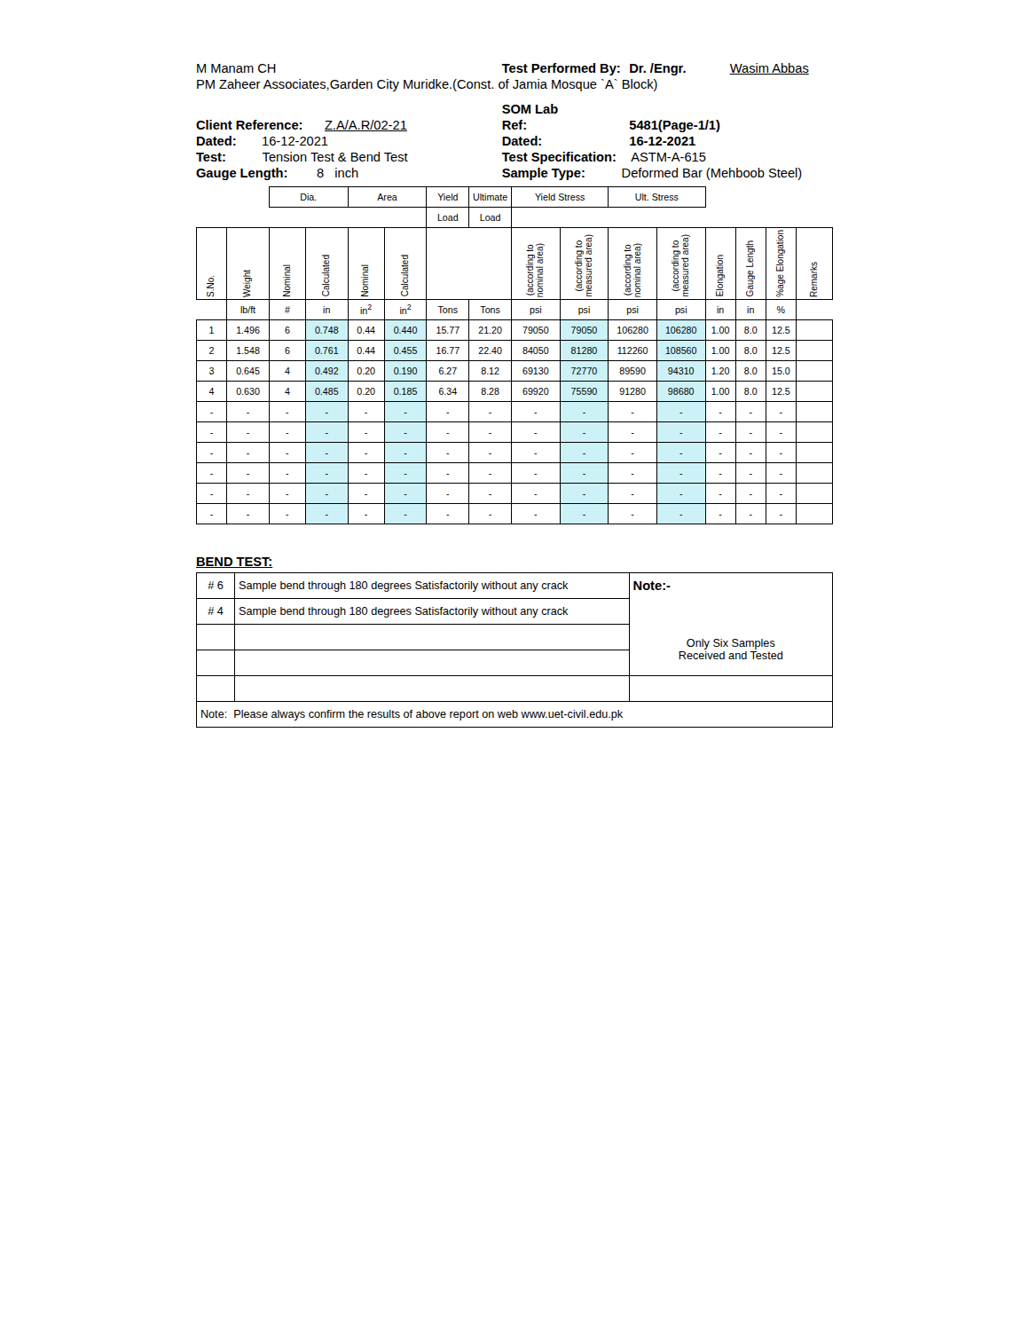| M Manam CH | Test Performed By: | Dr. /Engr. | Wasim Abbas |
| PM Zaheer Associates,Garden City Muridke.(Const. of Jamia Mosque `A` Block) |
| | SOM Lab |
| Client Reference: Z.A/A.R/02-21 | Ref: | 5481(Page-1/1) |
| Dated: 16-12-2021 | Dated: | 16-12-2021 |
| Test: Tension Test & Bend Test | Test Specification: ASTM-A-615 |
| Gauge Length: 8 inch | Sample Type: Deformed Bar (Mehboob Steel) |
| | | Dia. | Area | Yield | Ultimate | Yield Stress | Ult. Stress | | | | |
| | | | | | | Load | Load | | | | | | | | |
| S.No. | Weight | Nominal | Calculated | Nominal | Calculated | | | (according to nominal area) | (according to measured area) | (according to nominal area) | (according to measured area) | Elongation | Gauge Length | %age Elongation | Remarks |
| | lb/ft | # | in | in 2 | in 2 | Tons | Tons | psi | psi | psi | psi | in | in | % | |
| 1 | 1.496 | 6 | 0.748 | 0.44 | 0.440 | 15.77 | 21.20 | 79050 | 79050 | 106280 | 106280 | 1.00 | 8.0 | 12.5 | |
| 2 | 1.548 | 6 | 0.761 | 0.44 | 0.455 | 16.77 | 22.40 | 84050 | 81280 | 112260 | 108560 | 1.00 | 8.0 | 12.5 | |
| 3 | 0.645 | 4 | 0.492 | 0.20 | 0.190 | 6.27 | 8.12 | 69130 | 72770 | 89590 | 94310 | 1.20 | 8.0 | 15.0 | |
| 4 | 0.630 | 4 | 0.485 | 0.20 | 0.185 | 6.34 | 8.28 | 69920 | 75590 | 91280 | 98680 | 1.00 | 8.0 | 12.5 | |
| - | - | - | - | - | - | - | - | - | - | - | - | - | - | - | |
| - | - | - | - | - | - | - | - | - | - | - | - | - | - | - | |
| - | - | - | - | - | - | - | - | - | - | - | - | - | - | - | |
| - | - | - | - | - | - | - | - | - | - | - | - | - | - | - | |
| - | - | - | - | - | - | - | - | - | - | - | - | - | - | - | |
| - | - | - | - | - | - | - | - | - | - | - | - | - | - | - | |
BEND TEST:
| # 6 | Sample bend through 180 degrees Satisfactorily without any crack | Note:- |
| # 4 | Sample bend through 180 degrees Satisfactorily without any crack | |
| | | Only Six Samples Received and Tested |
| Note: Please always confirm the results of above report on web www.uet-civil.edu.pk |